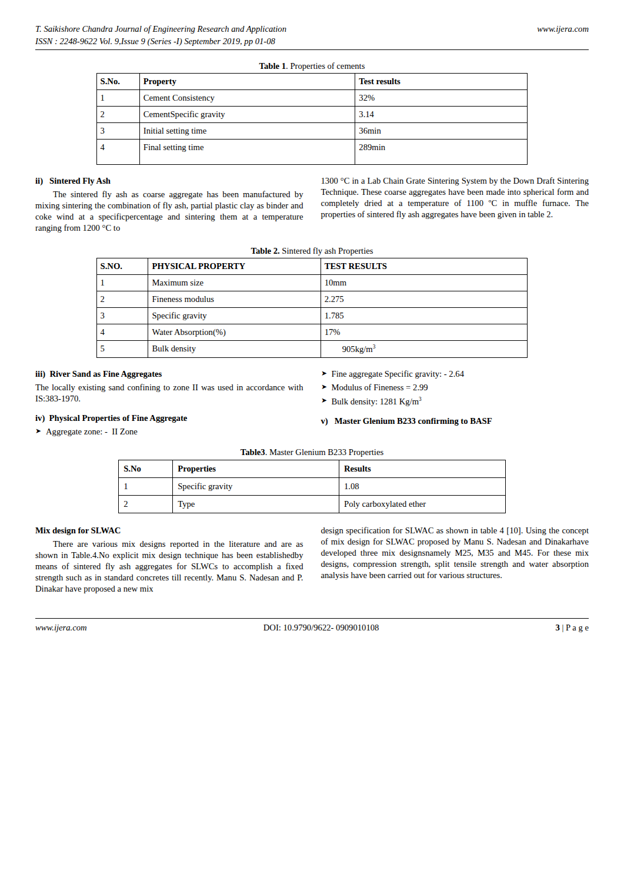T. Saikishore Chandra Journal of Engineering Research and Application
www.ijera.com
ISSN : 2248-9622 Vol. 9,Issue 9 (Series -I) September 2019, pp 01-08
Table 1. Properties of cements
| S.No. | Property | Test results |
| --- | --- | --- |
| 1 | Cement Consistency | 32% |
| 2 | CementSpecific gravity | 3.14 |
| 3 | Initial setting time | 36min |
| 4 | Final setting time | 289min |
ii) Sintered Fly Ash
The sintered fly ash as coarse aggregate has been manufactured by mixing sintering the combination of fly ash, partial plastic clay as binder and coke wind at a specificpercentage and sintering them at a temperature ranging from 1200 °C to
1300 °C in a Lab Chain Grate Sintering System by the Down Draft Sintering Technique. These coarse aggregates have been made into spherical form and completely dried at a temperature of 1100 ºC in muffle furnace. The properties of sintered fly ash aggregates have been given in table 2.
Table 2. Sintered fly ash Properties
| S.NO. | PHYSICAL PROPERTY | TEST RESULTS |
| --- | --- | --- |
| 1 | Maximum size | 10mm |
| 2 | Fineness modulus | 2.275 |
| 3 | Specific gravity | 1.785 |
| 4 | Water Absorption(%) | 17% |
| 5 | Bulk density | 905kg/m 3 |
iii) River Sand as Fine Aggregates
The locally existing sand confining to zone II was used in accordance with IS:383-1970.
iv) Physical Properties of Fine Aggregate
Aggregate zone: - II Zone
Fine aggregate Specific gravity: - 2.64
Modulus of Fineness = 2.99
Bulk density: 1281 Kg/m3
v) Master Glenium B233 confirming to BASF
Table3. Master Glenium B233 Properties
| S.No | Properties | Results |
| --- | --- | --- |
| 1 | Specific gravity | 1.08 |
| 2 | Type | Poly carboxylated ether |
Mix design for SLWAC
There are various mix designs reported in the literature and are as shown in Table.4.No explicit mix design technique has been establishedby means of sintered fly ash aggregates for SLWCs to accomplish a fixed strength such as in standard concretes till recently. Manu S. Nadesan and P. Dinakar have proposed a new mix
design specification for SLWAC as shown in table 4 [10]. Using the concept of mix design for SLWAC proposed by Manu S. Nadesan and Dinakarhave developed three mix designsnamely M25, M35 and M45. For these mix designs, compression strength, split tensile strength and water absorption analysis have been carried out for various structures.
www.ijera.com
DOI: 10.9790/9622- 0909010108
3 | P a g e